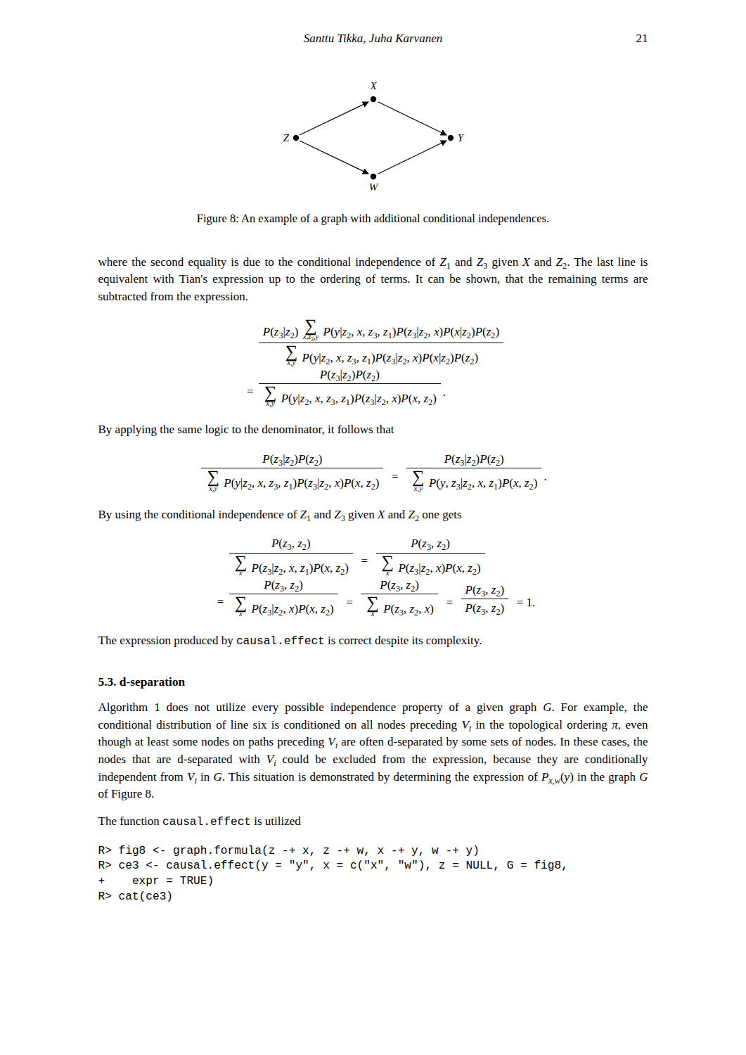Santtu Tikka, Juha Karvanen 21
X Z Y W
Figure 8: An example of a graph with additional conditional independences.
where the second equality is due to the conditional independence of Z1 and Z3 given X and Z2. The last line is equivalent with Tian's expression up to the ordering of terms. It can be shown, that the remaining terms are subtracted from the expression.
P(z3|z2) ∑x,z3,y P(y|z2, x, z3, z1)P(z3|z2, x)P(x|z2)P(z2) ∑x,y P(y|z2, x, z3, z1)P(z3|z2, x)P(x|z2)P(z2) = P(z3|z2)P(z2) ∑x,y P(y|z2, x, z3, z1)P(z3|z2, x)P(x, z2) .
By applying the same logic to the denominator, it follows that
P(z3|z2)P(z2) ∑x,y P(y|z2, x, z3, z1)P(z3|z2, x)P(x, z2) = P(z3|z2)P(z2) ∑x,y P(y, z3|z2, x, z1)P(x, z2) .
By using the conditional independence of Z1 and Z3 given X and Z2 one gets
P(z3, z2) ∑x P(z3|z2, x, z1)P(x, z2) = P(z3, z2) ∑x P(z3|z2, x)P(x, z2) = P(z3, z2) ∑x P(z3|z2, x)P(x, z2) = P(z3, z2) ∑x P(z3, z2, x) = P(z3, z2) P(z3, z2) = 1.
The expression produced by causal.effect is correct despite its complexity.
5.3. d-separation
Algorithm 1 does not utilize every possible independence property of a given graph G. For example, the conditional distribution of line six is conditioned on all nodes preceding Vi in the topological ordering π, even though at least some nodes on paths preceding Vi are often d-separated by some sets of nodes. In these cases, the nodes that are d-separated with Vi could be excluded from the expression, because they are conditionally independent from Vi in G. This situation is demonstrated by determining the expression of Px,w(y) in the graph G of Figure 8.
The function causal.effect is utilized
R> fig8 <- graph.formula(z -+ x, z -+ w, x -+ y, w -+ y)
R> ce3 <- causal.effect(y = "y", x = c("x", "w"), z = NULL, G = fig8,
+    expr = TRUE)
R> cat(ce3)